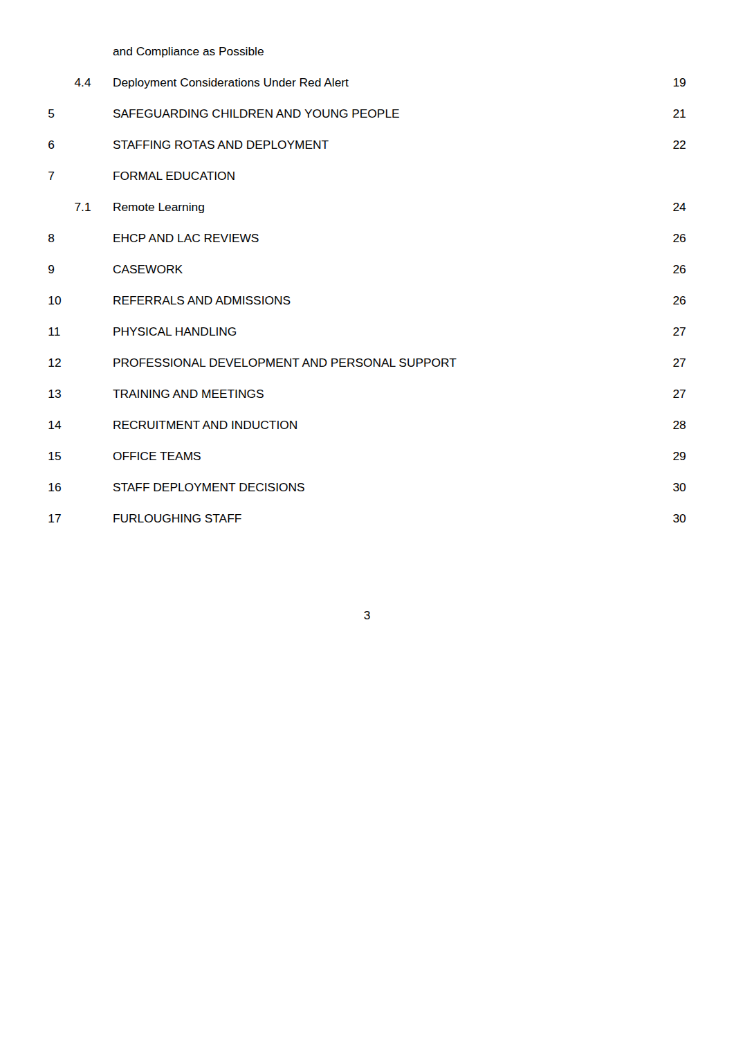| | | and Compliance as Possible | |
| | 4.4 | Deployment Considerations Under Red Alert | 19 |
| 5 | | SAFEGUARDING CHILDREN AND YOUNG PEOPLE | 21 |
| 6 | | STAFFING ROTAS AND DEPLOYMENT | 22 |
| 7 | | FORMAL EDUCATION | |
| | 7.1 | Remote Learning | 24 |
| 8 | | EHCP AND LAC REVIEWS | 26 |
| 9 | | CASEWORK | 26 |
| 10 | | REFERRALS AND ADMISSIONS | 26 |
| 11 | | PHYSICAL HANDLING | 27 |
| 12 | | PROFESSIONAL DEVELOPMENT AND PERSONAL SUPPORT | 27 |
| 13 | | TRAINING AND MEETINGS | 27 |
| 14 | | RECRUITMENT AND INDUCTION | 28 |
| 15 | | OFFICE TEAMS | 29 |
| 16 | | STAFF DEPLOYMENT DECISIONS | 30 |
| 17 | | FURLOUGHING STAFF | 30 |
3